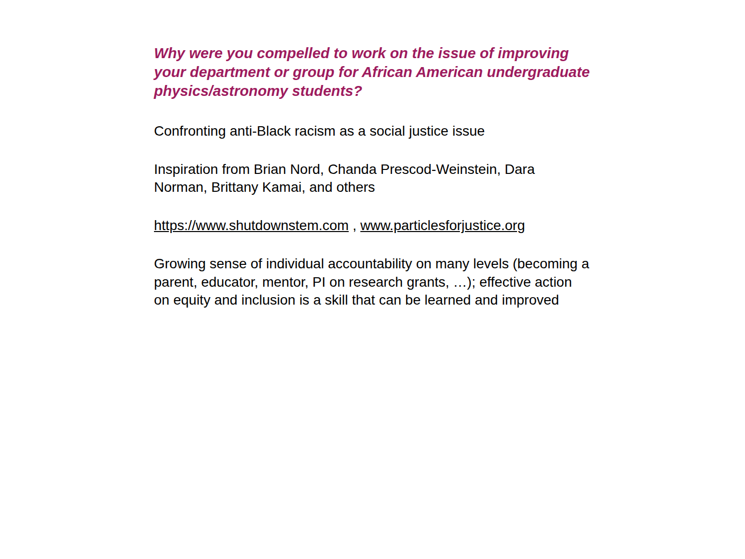Why were you compelled to work on the issue of improving your department or group for African American undergraduate physics/astronomy students?
Confronting anti-Black racism as a social justice issue
Inspiration from Brian Nord, Chanda Prescod-Weinstein, Dara Norman, Brittany Kamai, and others
https://www.shutdownstem.com , www.particlesforjustice.org
Growing sense of individual accountability on many levels (becoming a parent, educator, mentor, PI on research grants, …); effective action on equity and inclusion is a skill that can be learned and improved